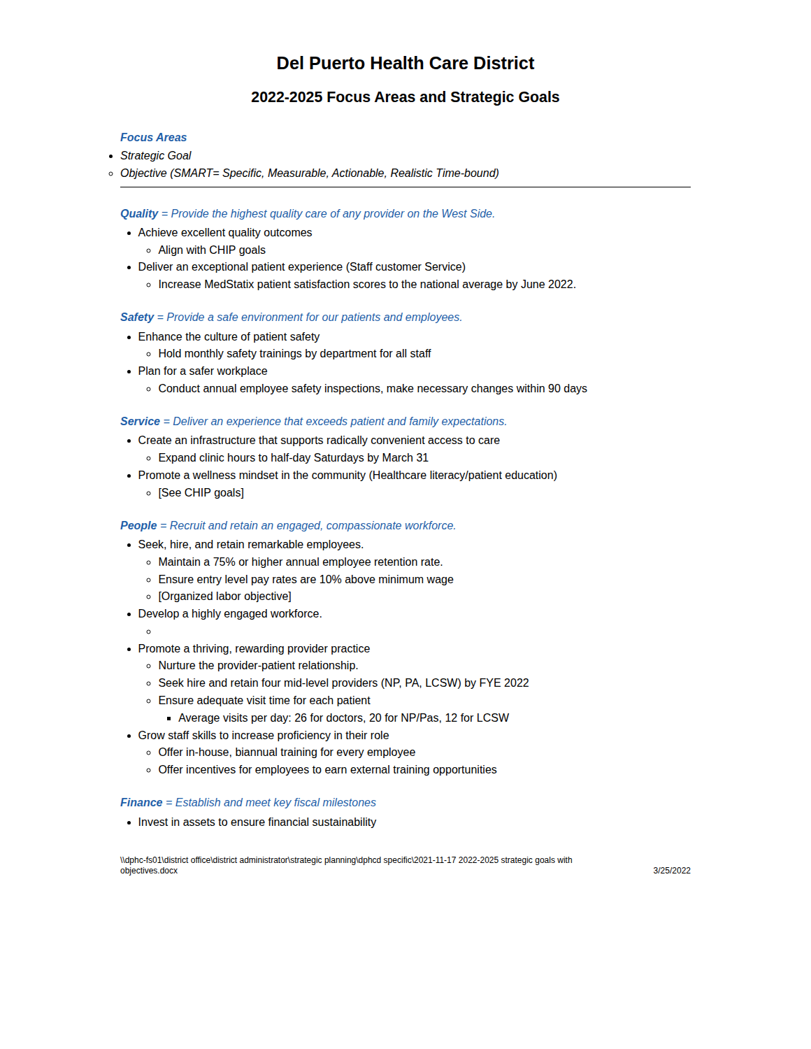Del Puerto Health Care District
2022-2025 Focus Areas and Strategic Goals
Focus Areas
Strategic Goal
Objective (SMART= Specific, Measurable, Actionable, Realistic Time-bound)
Quality = Provide the highest quality care of any provider on the West Side.
Achieve excellent quality outcomes
Align with CHIP goals
Deliver an exceptional patient experience (Staff customer Service)
Increase MedStatix patient satisfaction scores to the national average by June 2022.
Safety = Provide a safe environment for our patients and employees.
Enhance the culture of patient safety
Hold monthly safety trainings by department for all staff
Plan for a safer workplace
Conduct annual employee safety inspections, make necessary changes within 90 days
Service = Deliver an experience that exceeds patient and family expectations.
Create an infrastructure that supports radically convenient access to care
Expand clinic hours to half-day Saturdays by March 31
Promote a wellness mindset in the community (Healthcare literacy/patient education)
[See CHIP goals]
People = Recruit and retain an engaged, compassionate workforce.
Seek, hire, and retain remarkable employees.
Maintain a 75% or higher annual employee retention rate.
Ensure entry level pay rates are 10% above minimum wage
[Organized labor objective]
Develop a highly engaged workforce.
Promote a thriving, rewarding provider practice
Nurture the provider-patient relationship.
Seek hire and retain four mid-level providers (NP, PA, LCSW) by FYE 2022
Ensure adequate visit time for each patient
Average visits per day: 26 for doctors, 20 for NP/Pas, 12 for LCSW
Grow staff skills to increase proficiency in their role
Offer in-house, biannual training for every employee
Offer incentives for employees to earn external training opportunities
Finance = Establish and meet key fiscal milestones
Invest in assets to ensure financial sustainability
\\dphc-fs01\district office\district administrator\strategic planning\dphcd specific\2021-11-17 2022-2025 strategic goals with objectives.docx 3/25/2022